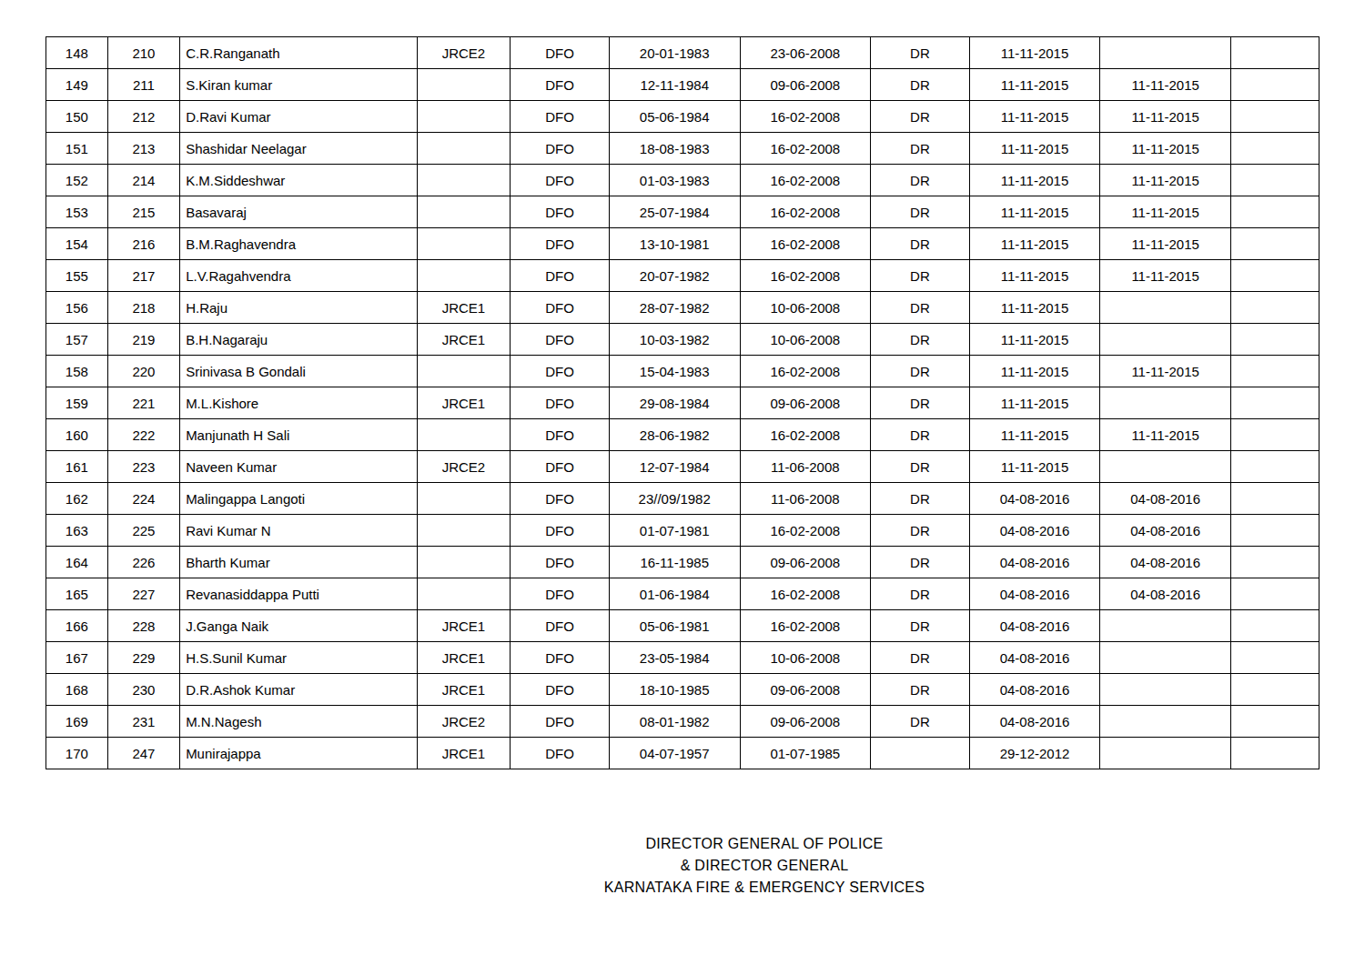| 148 | 210 | C.R.Ranganath | JRCE2 | DFO | 20-01-1983 | 23-06-2008 | DR | 11-11-2015 | | |
| 149 | 211 | S.Kiran kumar | | DFO | 12-11-1984 | 09-06-2008 | DR | 11-11-2015 | 11-11-2015 | |
| 150 | 212 | D.Ravi Kumar | | DFO | 05-06-1984 | 16-02-2008 | DR | 11-11-2015 | 11-11-2015 | |
| 151 | 213 | Shashidar Neelagar | | DFO | 18-08-1983 | 16-02-2008 | DR | 11-11-2015 | 11-11-2015 | |
| 152 | 214 | K.M.Siddeshwar | | DFO | 01-03-1983 | 16-02-2008 | DR | 11-11-2015 | 11-11-2015 | |
| 153 | 215 | Basavaraj | | DFO | 25-07-1984 | 16-02-2008 | DR | 11-11-2015 | 11-11-2015 | |
| 154 | 216 | B.M.Raghavendra | | DFO | 13-10-1981 | 16-02-2008 | DR | 11-11-2015 | 11-11-2015 | |
| 155 | 217 | L.V.Ragahvendra | | DFO | 20-07-1982 | 16-02-2008 | DR | 11-11-2015 | 11-11-2015 | |
| 156 | 218 | H.Raju | JRCE1 | DFO | 28-07-1982 | 10-06-2008 | DR | 11-11-2015 | | |
| 157 | 219 | B.H.Nagaraju | JRCE1 | DFO | 10-03-1982 | 10-06-2008 | DR | 11-11-2015 | | |
| 158 | 220 | Srinivasa B Gondali | | DFO | 15-04-1983 | 16-02-2008 | DR | 11-11-2015 | 11-11-2015 | |
| 159 | 221 | M.L.Kishore | JRCE1 | DFO | 29-08-1984 | 09-06-2008 | DR | 11-11-2015 | | |
| 160 | 222 | Manjunath H Sali | | DFO | 28-06-1982 | 16-02-2008 | DR | 11-11-2015 | 11-11-2015 | |
| 161 | 223 | Naveen Kumar | JRCE2 | DFO | 12-07-1984 | 11-06-2008 | DR | 11-11-2015 | | |
| 162 | 224 | Malingappa Langoti | | DFO | 23//09/1982 | 11-06-2008 | DR | 04-08-2016 | 04-08-2016 | |
| 163 | 225 | Ravi Kumar N | | DFO | 01-07-1981 | 16-02-2008 | DR | 04-08-2016 | 04-08-2016 | |
| 164 | 226 | Bharth Kumar | | DFO | 16-11-1985 | 09-06-2008 | DR | 04-08-2016 | 04-08-2016 | |
| 165 | 227 | Revanasiddappa Putti | | DFO | 01-06-1984 | 16-02-2008 | DR | 04-08-2016 | 04-08-2016 | |
| 166 | 228 | J.Ganga Naik | JRCE1 | DFO | 05-06-1981 | 16-02-2008 | DR | 04-08-2016 | | |
| 167 | 229 | H.S.Sunil Kumar | JRCE1 | DFO | 23-05-1984 | 10-06-2008 | DR | 04-08-2016 | | |
| 168 | 230 | D.R.Ashok Kumar | JRCE1 | DFO | 18-10-1985 | 09-06-2008 | DR | 04-08-2016 | | |
| 169 | 231 | M.N.Nagesh | JRCE2 | DFO | 08-01-1982 | 09-06-2008 | DR | 04-08-2016 | | |
| 170 | 247 | Munirajappa | JRCE1 | DFO | 04-07-1957 | 01-07-1985 | | 29-12-2012 | | |
DIRECTOR GENERAL OF POLICE
& DIRECTOR GENERAL
KARNATAKA FIRE & EMERGENCY SERVICES